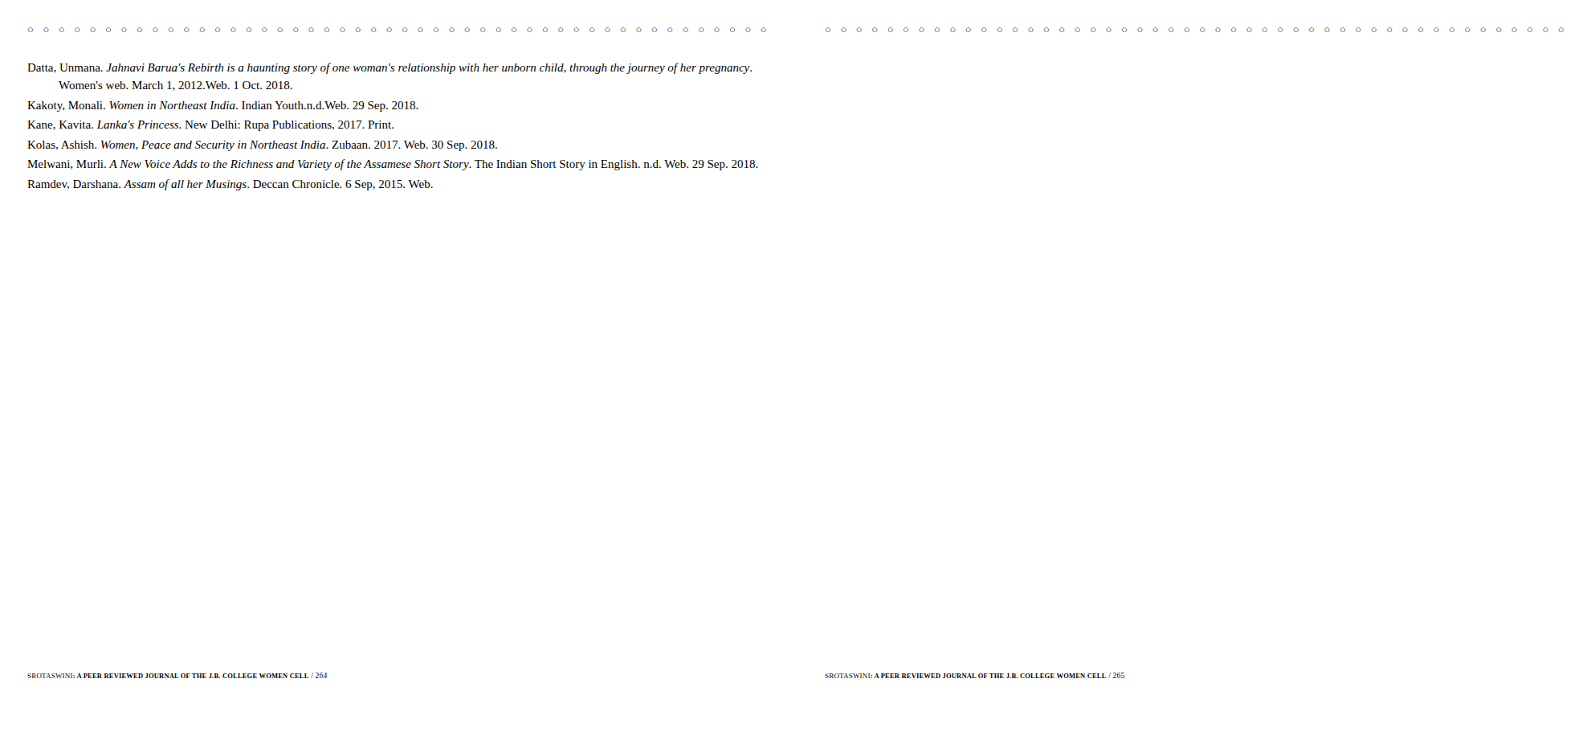○ ○ ○ ○ ○ ○ ○ ○ ○ ○ ○ ○ ○ ○ ○ ○ ○ ○ ○ ○ ○ ○ ○ ○ ○ ○ ○ ○ ○ ○ ○ ○ ○ ○ ○ ○ ○ ○ ○ ○ ○ ○ ○ ○ ○ ○ ○ ○
Datta, Unmana. Jahnavi Barua's Rebirth is a haunting story of one woman's relationship with her unborn child, through the journey of her pregnancy. Women's web. March 1, 2012.Web. 1 Oct. 2018.
Kakoty, Monali. Women in Northeast India. Indian Youth.n.d.Web. 29 Sep. 2018.
Kane, Kavita. Lanka's Princess. New Delhi: Rupa Publications, 2017. Print.
Kolas, Ashish. Women, Peace and Security in Northeast India. Zubaan. 2017. Web. 30 Sep. 2018.
Melwani, Murli. A New Voice Adds to the Richness and Variety of the Assamese Short Story. The Indian Short Story in English. n.d. Web. 29 Sep. 2018.
Ramdev, Darshana. Assam of all her Musings. Deccan Chronicle. 6 Sep, 2015. Web.
SROTASWINI: A PEER REVIEWED JOURNAL OF THE J.B. COLLEGE WOMEN CELL / 264
○ ○ ○ ○ ○ ○ ○ ○ ○ ○ ○ ○ ○ ○ ○ ○ ○ ○ ○ ○ ○ ○ ○ ○ ○ ○ ○ ○ ○ ○ ○ ○ ○ ○ ○ ○ ○ ○ ○ ○ ○ ○ ○ ○ ○ ○ ○ ○
SROTASWINI: A PEER REVIEWED JOURNAL OF THE J.B. COLLEGE WOMEN CELL / 265